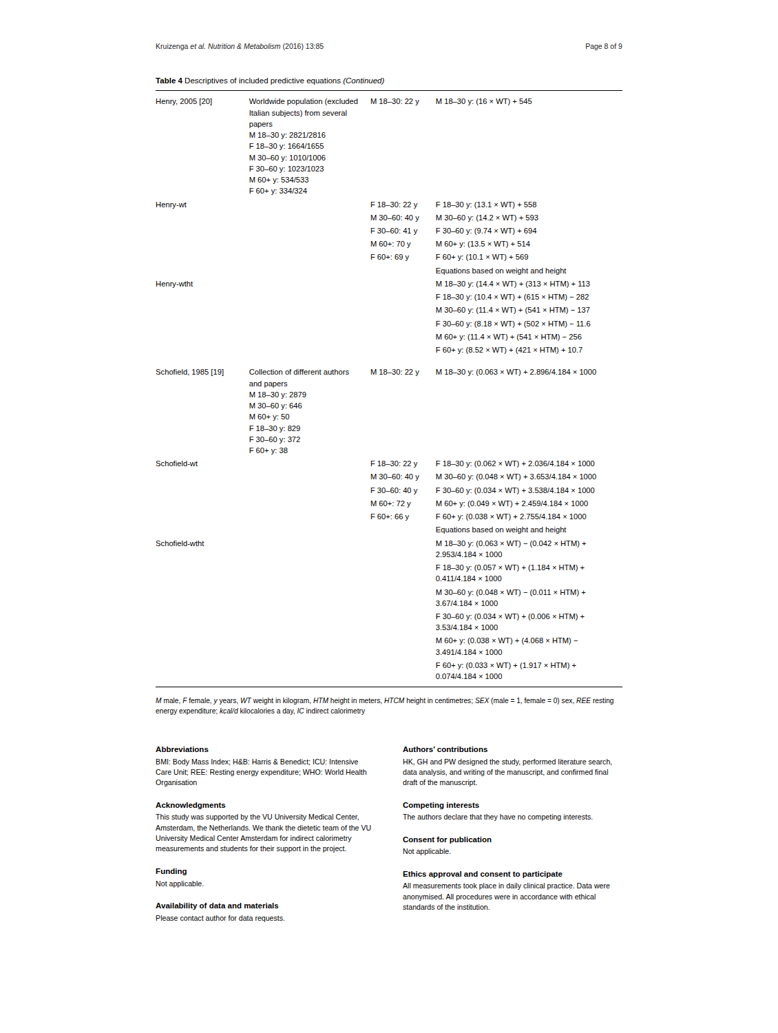Kruizenga et al. Nutrition & Metabolism (2016) 13:85
Page 8 of 9
Table 4 Descriptives of included predictive equations (Continued)
| Henry, 2005 [20] | Worldwide population (excluded Italian subjects) from several papers M 18–30 y: 2821/2816 F 18–30 y: 1664/1655 M 30–60 y: 1010/1006 F 30–60 y: 1023/1023 M 60+ y: 534/533 F 60+ y: 334/324 | M 18–30: 22 y | M 18–30 y: (16 × WT) + 545 |
| Henry-wt | | F 18–30: 22 y | F 18–30 y: (13.1 × WT) + 558 |
| | | M 30–60: 40 y | M 30–60 y: (14.2 × WT) + 593 |
| | | F 30–60: 41 y | F 30–60 y: (9.74 × WT) + 694 |
| | | M 60+: 70 y | M 60+ y: (13.5 × WT) + 514 |
| | | F 60+: 69 y | F 60+ y: (10.1 × WT) + 569 |
| | | | Equations based on weight and height |
| Henry-wtht | | | M 18–30 y: (14.4 × WT) + (313 × HTM) + 113 |
| | | | F 18–30 y: (10.4 × WT) + (615 × HTM) − 282 |
| | | | M 30–60 y: (11.4 × WT) + (541 × HTM) − 137 |
| | | | F 30–60 y: (8.18 × WT) + (502 × HTM) − 11.6 |
| | | | M 60+ y: (11.4 × WT) + (541 × HTM) − 256 |
| | | | F 60+ y: (8.52 × WT) + (421 × HTM) + 10.7 |
| Schofield, 1985 [19] | Collection of different authors and papers M 18–30 y: 2879 M 30–60 y: 646 M 60+ y: 50 F 18–30 y: 829 F 30–60 y: 372 F 60+ y: 38 | M 18–30: 22 y | M 18–30 y: (0.063 × WT) + 2.896/4.184 × 1000 |
| Schofield-wt | | F 18–30: 22 y | F 18–30 y: (0.062 × WT) + 2.036/4.184 × 1000 |
| | | M 30–60: 40 y | M 30–60 y: (0.048 × WT) + 3.653/4.184 × 1000 |
| | | F 30–60: 40 y | F 30–60 y: (0.034 × WT) + 3.538/4.184 × 1000 |
| | | M 60+: 72 y | M 60+ y: (0.049 × WT) + 2.459/4.184 × 1000 |
| | | F 60+: 66 y | F 60+ y: (0.038 × WT) + 2.755/4.184 × 1000 |
| | | | Equations based on weight and height |
| Schofield-wtht | | | M 18–30 y: (0.063 × WT) − (0.042 × HTM) + 2.953/4.184 × 1000 |
| | | | F 18–30 y: (0.057 × WT) + (1.184 × HTM) + 0.411/4.184 × 1000 |
| | | | M 30–60 y: (0.048 × WT) − (0.011 × HTM) + 3.67/4.184 × 1000 |
| | | | F 30–60 y: (0.034 × WT) + (0.006 × HTM) + 3.53/4.184 × 1000 |
| | | | M 60+ y: (0.038 × WT) + (4.068 × HTM) − 3.491/4.184 × 1000 |
| | | | F 60+ y: (0.033 × WT) + (1.917 × HTM) + 0.074/4.184 × 1000 |
M male, F female, y years, WT weight in kilogram, HTM height in meters, HTCM height in centimetres; SEX (male = 1, female = 0) sex, REE resting energy expenditure; kcal/d kilocalories a day, IC indirect calorimetry
Abbreviations
BMI: Body Mass Index; H&B: Harris & Benedict; ICU: Intensive Care Unit; REE: Resting energy expenditure; WHO: World Health Organisation
Acknowledgments
This study was supported by the VU University Medical Center, Amsterdam, the Netherlands. We thank the dietetic team of the VU University Medical Center Amsterdam for indirect calorimetry measurements and students for their support in the project.
Funding
Not applicable.
Availability of data and materials
Please contact author for data requests.
Authors’ contributions
HK, GH and PW designed the study, performed literature search, data analysis, and writing of the manuscript, and confirmed final draft of the manuscript.
Competing interests
The authors declare that they have no competing interests.
Consent for publication
Not applicable.
Ethics approval and consent to participate
All measurements took place in daily clinical practice. Data were anonymised. All procedures were in accordance with ethical standards of the institution.